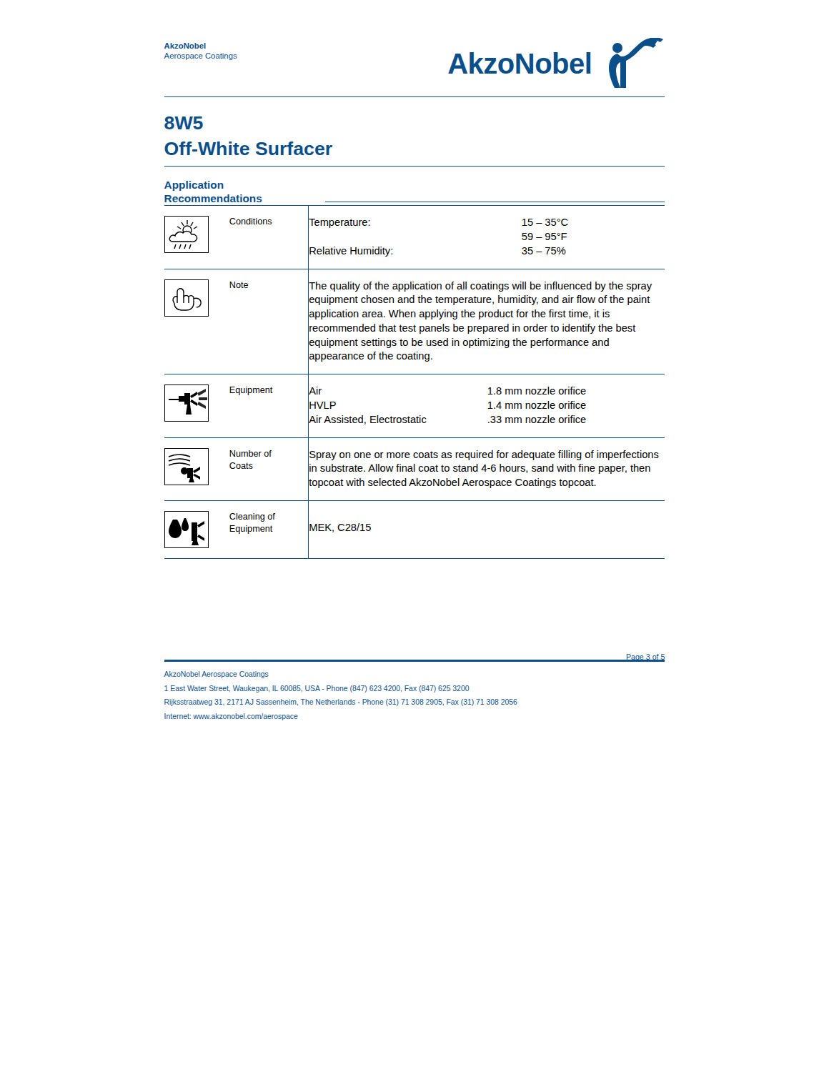AkzoNobel
Aerospace Coatings
AkzoNobel
8W5
Off-White Surfacer
Application
Recommendations
| | Conditions | Temperature: 15 – 35°C 59 – 95°F Relative Humidity: 35 – 75% |
| | Note | The quality of the application of all coatings will be influenced by the spray equipment chosen and the temperature, humidity, and air flow of the paint application area. When applying the product for the first time, it is recommended that test panels be prepared in order to identify the best equipment settings to be used in optimizing the performance and appearance of the coating. |
| | Equipment | Air 1.8 mm nozzle orifice HVLP 1.4 mm nozzle orifice Air Assisted, Electrostatic .33 mm nozzle orifice |
| | Number of Coats | Spray on one or more coats as required for adequate filling of imperfections in substrate. Allow final coat to stand 4-6 hours, sand with fine paper, then topcoat with selected AkzoNobel Aerospace Coatings topcoat. |
| | Cleaning of Equipment | MEK, C28/15 |
Page 3 of 5
AkzoNobel Aerospace Coatings
1 East Water Street, Waukegan, IL 60085, USA - Phone (847) 623 4200, Fax (847) 625 3200
Rijksstraatweg 31, 2171 AJ Sassenheim, The Netherlands - Phone (31) 71 308 2905, Fax (31) 71 308 2056
Internet: www.akzonobel.com/aerospace